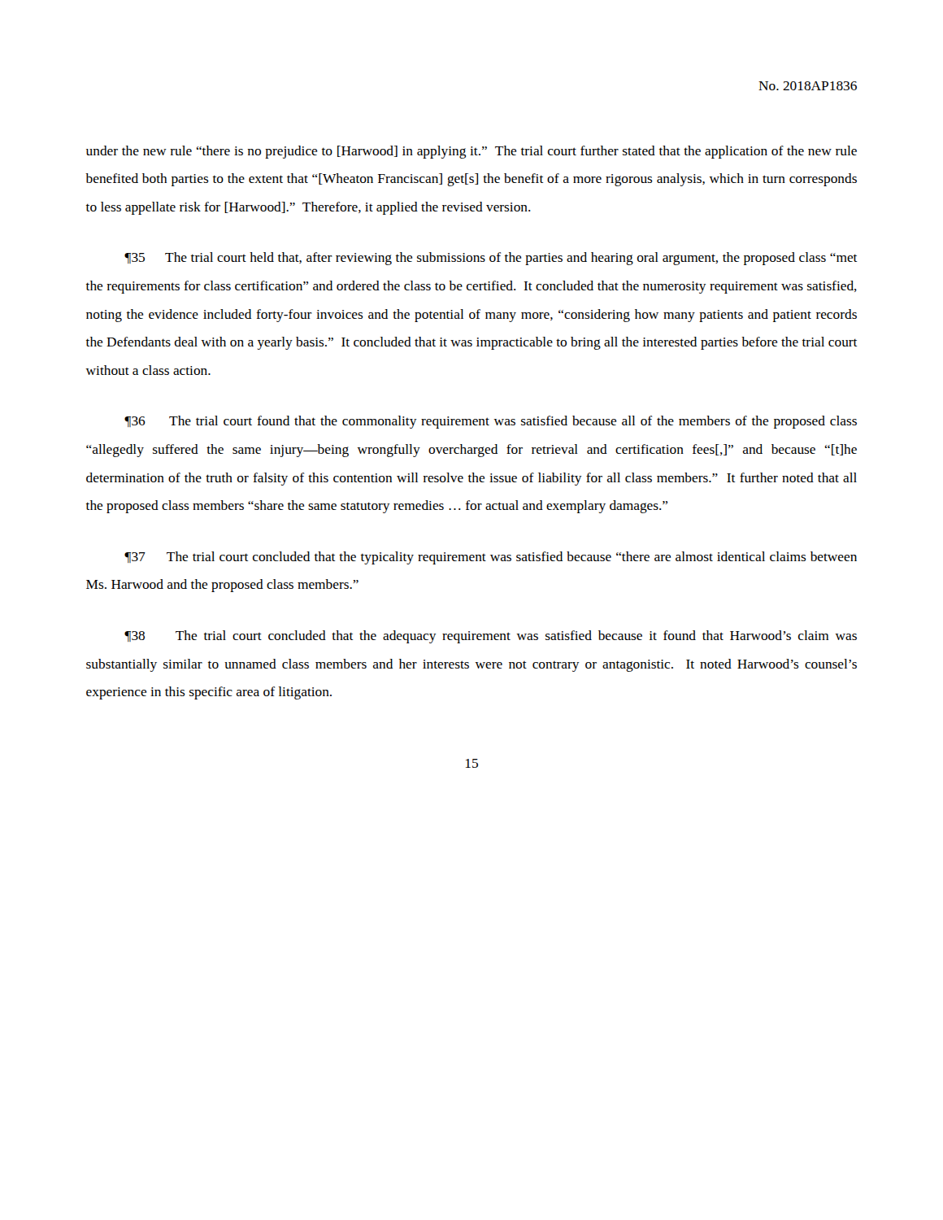No. 2018AP1836
under the new rule “there is no prejudice to [Harwood] in applying it.” The trial court further stated that the application of the new rule benefited both parties to the extent that “[Wheaton Franciscan] get[s] the benefit of a more rigorous analysis, which in turn corresponds to less appellate risk for [Harwood].” Therefore, it applied the revised version.
¶35 The trial court held that, after reviewing the submissions of the parties and hearing oral argument, the proposed class “met the requirements for class certification” and ordered the class to be certified. It concluded that the numerosity requirement was satisfied, noting the evidence included forty-four invoices and the potential of many more, “considering how many patients and patient records the Defendants deal with on a yearly basis.” It concluded that it was impracticable to bring all the interested parties before the trial court without a class action.
¶36 The trial court found that the commonality requirement was satisfied because all of the members of the proposed class “allegedly suffered the same injury—being wrongfully overcharged for retrieval and certification fees[,]” and because “[t]he determination of the truth or falsity of this contention will resolve the issue of liability for all class members.” It further noted that all the proposed class members “share the same statutory remedies … for actual and exemplary damages.”
¶37 The trial court concluded that the typicality requirement was satisfied because “there are almost identical claims between Ms. Harwood and the proposed class members.”
¶38 The trial court concluded that the adequacy requirement was satisfied because it found that Harwood’s claim was substantially similar to unnamed class members and her interests were not contrary or antagonistic. It noted Harwood’s counsel’s experience in this specific area of litigation.
15